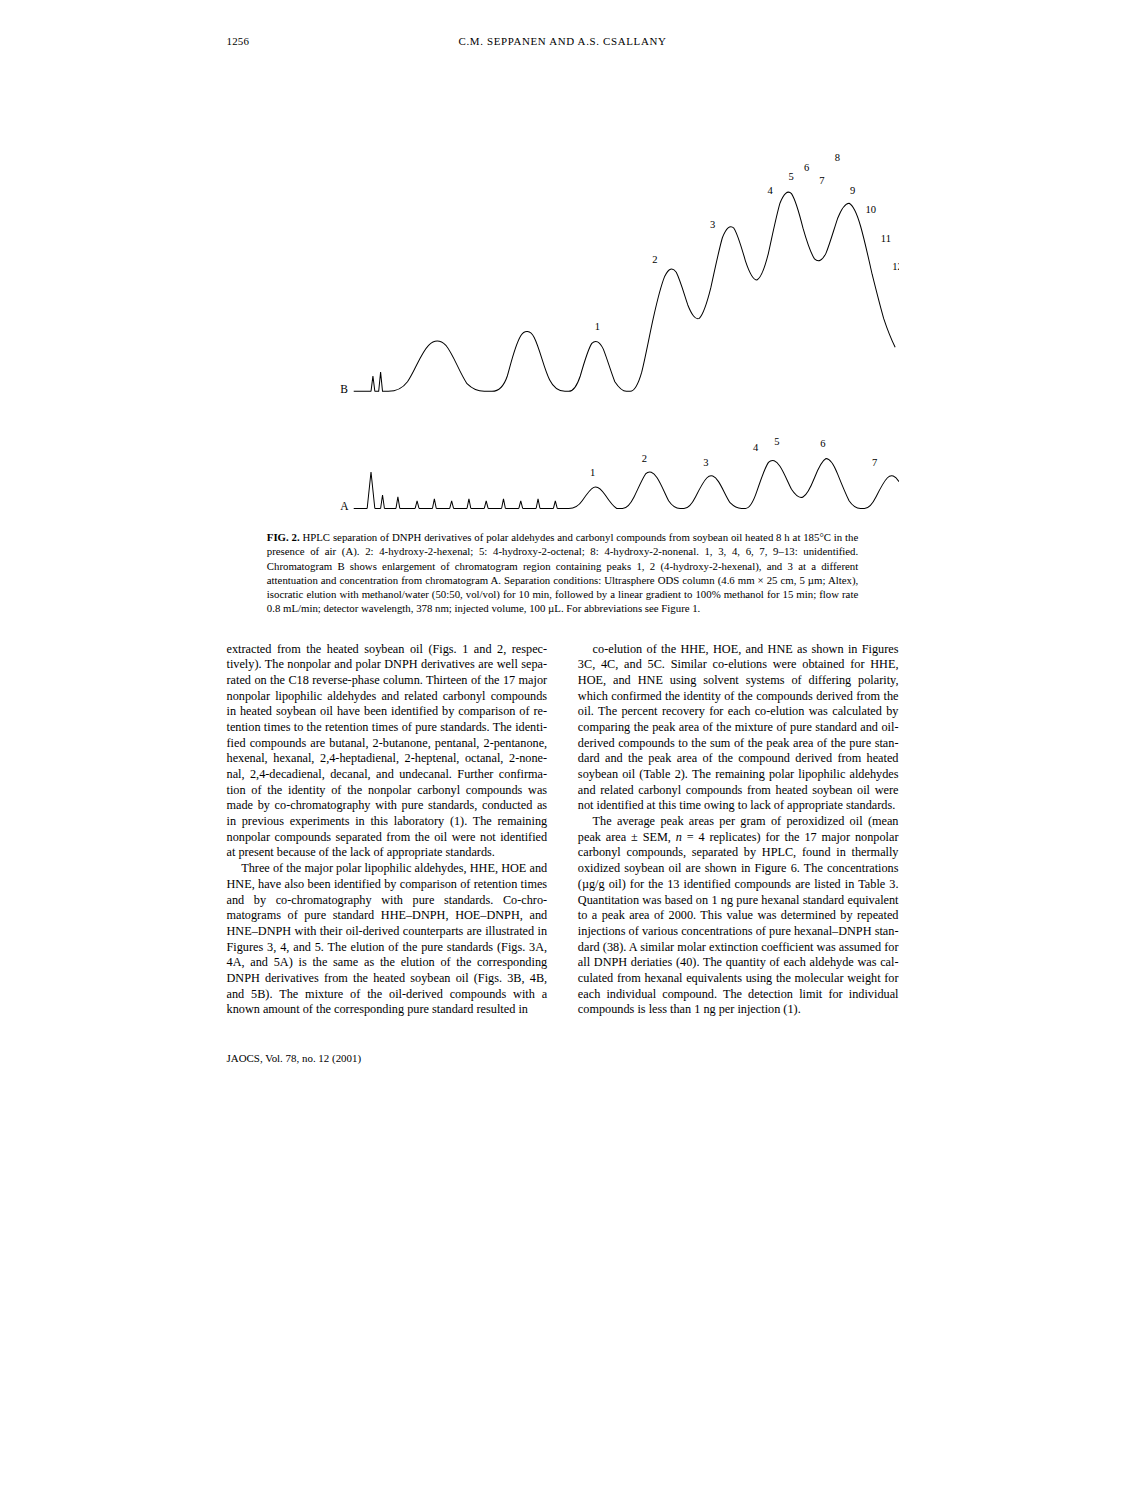1256
C.M. Seppanen and A.S. Csallany
B 1 2 3 4 5 6 7 8 9 10 11 12 A 1 2 3 4 5 6 7 0 5 10 15 20 25 30 35 40 Retention Time (minutes)
FIG. 2. HPLC separation of DNPH derivatives of polar aldehydes and carbonyl compounds from soybean oil heated 8 h at 185°C in the presence of air (A). 2: 4-hydroxy-2-hexenal; 5: 4-hydroxy-2-octenal; 8: 4-hydroxy-2-nonenal. 1, 3, 4, 6, 7, 9–13: unidentified. Chromatogram B shows enlargement of chromatogram region containing peaks 1, 2 (4-hydroxy-2-hexenal), and 3 at a different attentuation and concentration from chromatogram A. Separation conditions: Ultrasphere ODS column (4.6 mm × 25 cm, 5 µm; Altex), isocratic elution with methanol/water (50:50, vol/vol) for 10 min, followed by a linear gradient to 100% methanol for 15 min; flow rate 0.8 mL/min; detector wavelength, 378 nm; injected volume, 100 µL. For abbreviations see Figure 1.
extracted from the heated soybean oil (Figs. 1 and 2, respectively). The nonpolar and polar DNPH derivatives are well separated on the C18 reverse-phase column. Thirteen of the 17 major nonpolar lipophilic aldehydes and related carbonyl compounds in heated soybean oil have been identified by comparison of retention times to the retention times of pure standards. The identified compounds are butanal, 2-butanone, pentanal, 2-pentanone, hexenal, hexanal, 2,4-heptadienal, 2-heptenal, octanal, 2-nonenal, 2,4-decadienal, decanal, and undecanal. Further confirmation of the identity of the nonpolar carbonyl compounds was made by co-chromatography with pure standards, conducted as in previous experiments in this laboratory (1). The remaining nonpolar compounds separated from the oil were not identified at present because of the lack of appropriate standards.
Three of the major polar lipophilic aldehydes, HHE, HOE and HNE, have also been identified by comparison of retention times and by co-chromatography with pure standards. Co-chromatograms of pure standard HHE–DNPH, HOE–DNPH, and HNE–DNPH with their oil-derived counterparts are illustrated in Figures 3, 4, and 5. The elution of the pure standards (Figs. 3A, 4A, and 5A) is the same as the elution of the corresponding DNPH derivatives from the heated soybean oil (Figs. 3B, 4B, and 5B). The mixture of the oil-derived compounds with a known amount of the corresponding pure standard resulted in
co-elution of the HHE, HOE, and HNE as shown in Figures 3C, 4C, and 5C. Similar co-elutions were obtained for HHE, HOE, and HNE using solvent systems of differing polarity, which confirmed the identity of the compounds derived from the oil. The percent recovery for each co-elution was calculated by comparing the peak area of the mixture of pure standard and oil-derived compounds to the sum of the peak area of the pure standard and the peak area of the compound derived from heated soybean oil (Table 2). The remaining polar lipophilic aldehydes and related carbonyl compounds from heated soybean oil were not identified at this time owing to lack of appropriate standards.
The average peak areas per gram of peroxidized oil (mean peak area ± SEM, n = 4 replicates) for the 17 major nonpolar carbonyl compounds, separated by HPLC, found in thermally oxidized soybean oil are shown in Figure 6. The concentrations (µg/g oil) for the 13 identified compounds are listed in Table 3. Quantitation was based on 1 ng pure hexanal standard equivalent to a peak area of 2000. This value was determined by repeated injections of various concentrations of pure hexanal–DNPH standard (38). A similar molar extinction coefficient was assumed for all DNPH deriaties (40). The quantity of each aldehyde was calculated from hexanal equivalents using the molecular weight for each individual compound. The detection limit for individual compounds is less than 1 ng per injection (1).
JAOCS, Vol. 78, no. 12 (2001)